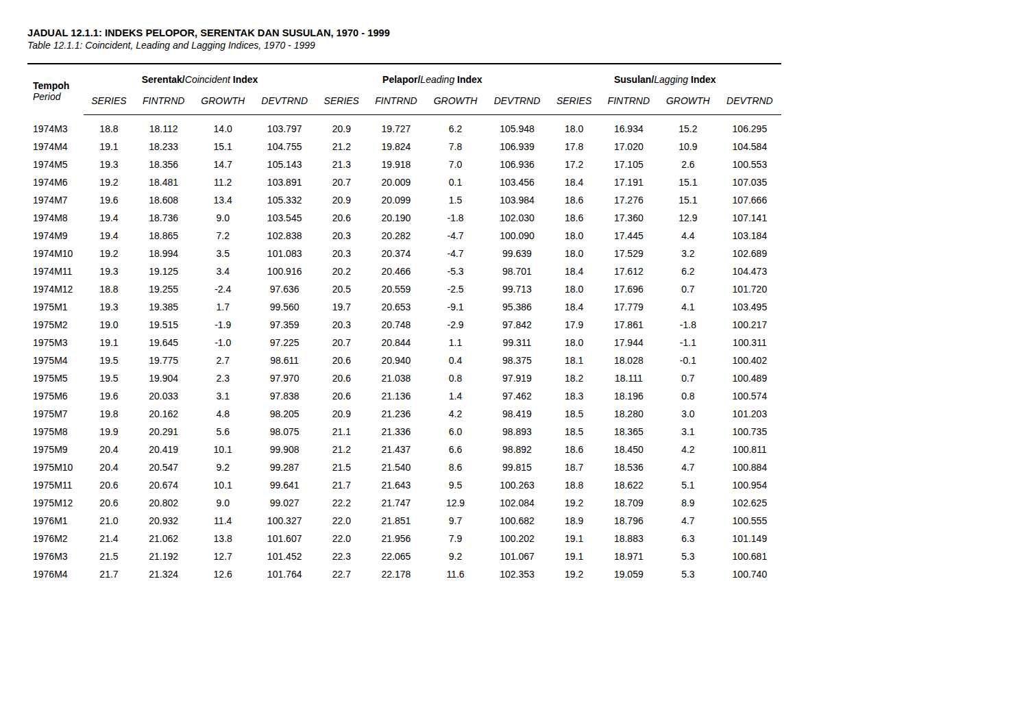JADUAL 12.1.1: INDEKS PELOPOR, SERENTAK DAN SUSULAN, 1970 - 1999
Table 12.1.1: Coincident, Leading and Lagging Indices, 1970 - 1999
| Tempoh Period | Serentak/ Coincident Index | Pelapor/ Leading Index | Susulan/ Lagging Index |
| --- | --- | --- | --- |
| SERIES | FINTRND | GROWTH | DEVTRND | SERIES | FINTRND | GROWTH | DEVTRND | SERIES | FINTRND | GROWTH | DEVTRND |
| 1974M3 | 18.8 | 18.112 | 14.0 | 103.797 | 20.9 | 19.727 | 6.2 | 105.948 | 18.0 | 16.934 | 15.2 | 106.295 |
| 1974M4 | 19.1 | 18.233 | 15.1 | 104.755 | 21.2 | 19.824 | 7.8 | 106.939 | 17.8 | 17.020 | 10.9 | 104.584 |
| 1974M5 | 19.3 | 18.356 | 14.7 | 105.143 | 21.3 | 19.918 | 7.0 | 106.936 | 17.2 | 17.105 | 2.6 | 100.553 |
| 1974M6 | 19.2 | 18.481 | 11.2 | 103.891 | 20.7 | 20.009 | 0.1 | 103.456 | 18.4 | 17.191 | 15.1 | 107.035 |
| 1974M7 | 19.6 | 18.608 | 13.4 | 105.332 | 20.9 | 20.099 | 1.5 | 103.984 | 18.6 | 17.276 | 15.1 | 107.666 |
| 1974M8 | 19.4 | 18.736 | 9.0 | 103.545 | 20.6 | 20.190 | -1.8 | 102.030 | 18.6 | 17.360 | 12.9 | 107.141 |
| 1974M9 | 19.4 | 18.865 | 7.2 | 102.838 | 20.3 | 20.282 | -4.7 | 100.090 | 18.0 | 17.445 | 4.4 | 103.184 |
| 1974M10 | 19.2 | 18.994 | 3.5 | 101.083 | 20.3 | 20.374 | -4.7 | 99.639 | 18.0 | 17.529 | 3.2 | 102.689 |
| 1974M11 | 19.3 | 19.125 | 3.4 | 100.916 | 20.2 | 20.466 | -5.3 | 98.701 | 18.4 | 17.612 | 6.2 | 104.473 |
| 1974M12 | 18.8 | 19.255 | -2.4 | 97.636 | 20.5 | 20.559 | -2.5 | 99.713 | 18.0 | 17.696 | 0.7 | 101.720 |
| 1975M1 | 19.3 | 19.385 | 1.7 | 99.560 | 19.7 | 20.653 | -9.1 | 95.386 | 18.4 | 17.779 | 4.1 | 103.495 |
| 1975M2 | 19.0 | 19.515 | -1.9 | 97.359 | 20.3 | 20.748 | -2.9 | 97.842 | 17.9 | 17.861 | -1.8 | 100.217 |
| 1975M3 | 19.1 | 19.645 | -1.0 | 97.225 | 20.7 | 20.844 | 1.1 | 99.311 | 18.0 | 17.944 | -1.1 | 100.311 |
| 1975M4 | 19.5 | 19.775 | 2.7 | 98.611 | 20.6 | 20.940 | 0.4 | 98.375 | 18.1 | 18.028 | -0.1 | 100.402 |
| 1975M5 | 19.5 | 19.904 | 2.3 | 97.970 | 20.6 | 21.038 | 0.8 | 97.919 | 18.2 | 18.111 | 0.7 | 100.489 |
| 1975M6 | 19.6 | 20.033 | 3.1 | 97.838 | 20.6 | 21.136 | 1.4 | 97.462 | 18.3 | 18.196 | 0.8 | 100.574 |
| 1975M7 | 19.8 | 20.162 | 4.8 | 98.205 | 20.9 | 21.236 | 4.2 | 98.419 | 18.5 | 18.280 | 3.0 | 101.203 |
| 1975M8 | 19.9 | 20.291 | 5.6 | 98.075 | 21.1 | 21.336 | 6.0 | 98.893 | 18.5 | 18.365 | 3.1 | 100.735 |
| 1975M9 | 20.4 | 20.419 | 10.1 | 99.908 | 21.2 | 21.437 | 6.6 | 98.892 | 18.6 | 18.450 | 4.2 | 100.811 |
| 1975M10 | 20.4 | 20.547 | 9.2 | 99.287 | 21.5 | 21.540 | 8.6 | 99.815 | 18.7 | 18.536 | 4.7 | 100.884 |
| 1975M11 | 20.6 | 20.674 | 10.1 | 99.641 | 21.7 | 21.643 | 9.5 | 100.263 | 18.8 | 18.622 | 5.1 | 100.954 |
| 1975M12 | 20.6 | 20.802 | 9.0 | 99.027 | 22.2 | 21.747 | 12.9 | 102.084 | 19.2 | 18.709 | 8.9 | 102.625 |
| 1976M1 | 21.0 | 20.932 | 11.4 | 100.327 | 22.0 | 21.851 | 9.7 | 100.682 | 18.9 | 18.796 | 4.7 | 100.555 |
| 1976M2 | 21.4 | 21.062 | 13.8 | 101.607 | 22.0 | 21.956 | 7.9 | 100.202 | 19.1 | 18.883 | 6.3 | 101.149 |
| 1976M3 | 21.5 | 21.192 | 12.7 | 101.452 | 22.3 | 22.065 | 9.2 | 101.067 | 19.1 | 18.971 | 5.3 | 100.681 |
| 1976M4 | 21.7 | 21.324 | 12.6 | 101.764 | 22.7 | 22.178 | 11.6 | 102.353 | 19.2 | 19.059 | 5.3 | 100.740 |